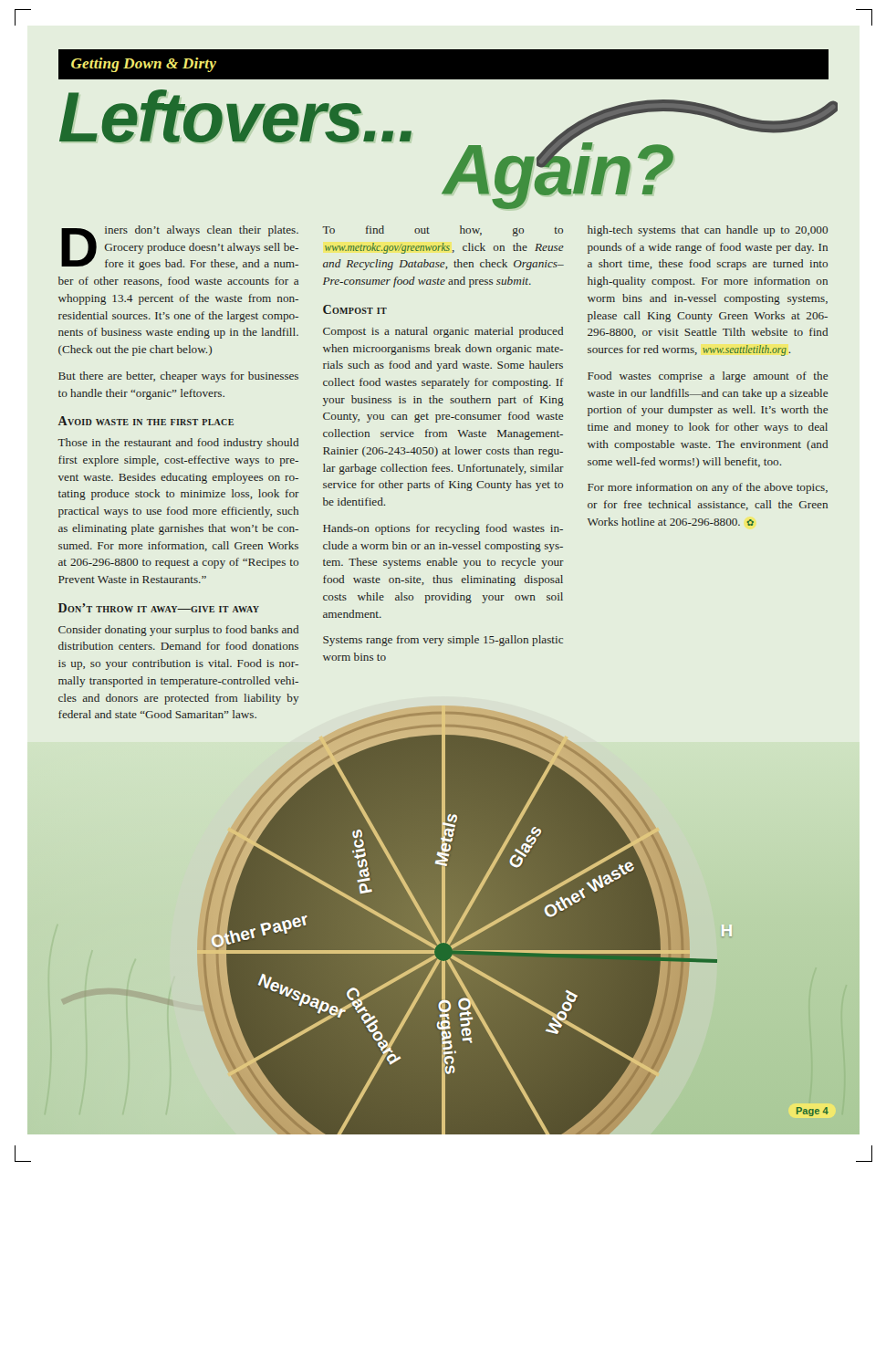Getting Down & Dirty
Leftovers... Again?
Diners don’t always clean their plates. Grocery produce doesn’t always sell before it goes bad. For these, and a number of other reasons, food waste accounts for a whopping 13.4 percent of the waste from non-residential sources. It’s one of the largest components of business waste ending up in the landfill. (Check out the pie chart below.)
But there are better, cheaper ways for businesses to handle their “organic” leftovers.
Avoid waste in the first place
Those in the restaurant and food industry should first explore simple, cost-effective ways to prevent waste. Besides educating employees on rotating produce stock to minimize loss, look for practical ways to use food more efficiently, such as eliminating plate garnishes that won’t be consumed. For more information, call Green Works at 206-296-8800 to request a copy of “Recipes to Prevent Waste in Restaurants.”
Don’t throw it away—give it away
Consider donating your surplus to food banks and distribution centers. Demand for food donations is up, so your contribution is vital. Food is normally transported in temperature-controlled vehicles and donors are protected from liability by federal and state “Good Samaritan” laws.
To find out how, go to www.metrokc.gov/greenworks, click on the Reuse and Recycling Database, then check Organics–Pre-consumer food waste and press submit.
Compost it
Compost is a natural organic material produced when microorganisms break down organic materials such as food and yard waste. Some haulers collect food wastes separately for composting. If your business is in the southern part of King County, you can get pre-consumer food waste collection service from Waste Management-Rainier (206-243-4050) at lower costs than regular garbage collection fees. Unfortunately, similar service for other parts of King County has yet to be identified.
Hands-on options for recycling food wastes include a worm bin or an in-vessel composting system. These systems enable you to recycle your food waste on-site, thus eliminating disposal costs while also providing your own soil amendment.
Systems range from very simple 15-gallon plastic worm bins to
high-tech systems that can handle up to 20,000 pounds of a wide range of food waste per day. In a short time, these food scraps are turned into high-quality compost. For more information on worm bins and in-vessel composting systems, please call King County Green Works at 206-296-8800, or visit Seattle Tilth website to find sources for red worms, www.seattletilth.org.
Food wastes comprise a large amount of the waste in our landfills—and can take up a sizeable portion of your dumpster as well. It’s worth the time and money to look for other ways to deal with compostable waste. The environment (and some well-fed worms!) will benefit, too.
For more information on any of the above topics, or for free technical assistance, call the Green Works hotline at 206-296-8800. ✿
Metals Glass Other Waste H Plastics Other Paper Newspaper Cardboard Other
Organics Wood Page 4